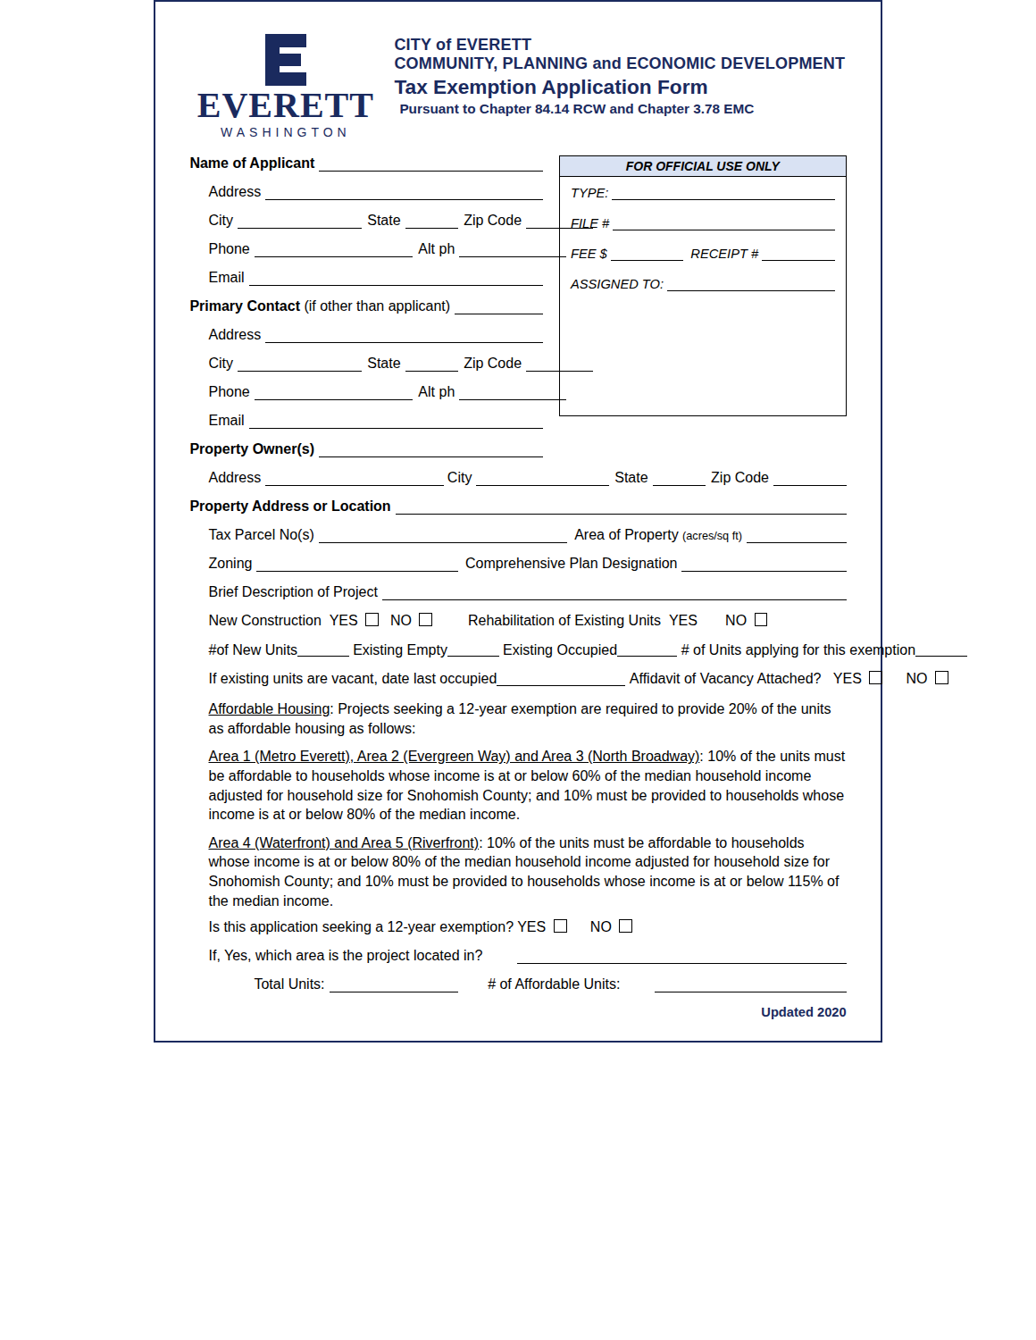EVERETT
WASHINGTON
CITY of EVERETT
COMMUNITY, PLANNING and ECONOMIC DEVELOPMENT
Tax Exemption Application Form
Pursuant to Chapter 84.14 RCW and Chapter 3.78 EMC
Name of Applicant
Address
City State Zip Code
Phone Alt ph
Email
Primary Contact (if other than applicant)
Address
City State Zip Code
Phone Alt ph
Email
Property Owner(s)
FOR OFFICIAL USE ONLY
TYPE:
FILE #
FEE $ RECEIPT #
ASSIGNED TO:
Address City State Zip Code
Property Address or Location
Tax Parcel No(s) Area of Property (acres/sq ft)
Zoning Comprehensive Plan Designation
Brief Description of Project
New Construction YES NO Rehabilitation of Existing Units YES NO
#of New Units Existing Empty Existing Occupied # of Units applying for this exemption
If existing units are vacant, date last occupied Affidavit of Vacancy Attached? YES NO
Affordable Housing: Projects seeking a 12-year exemption are required to provide 20% of the units as affordable housing as follows:
Area 1 (Metro Everett), Area 2 (Evergreen Way) and Area 3 (North Broadway): 10% of the units must be affordable to households whose income is at or below 60% of the median household income adjusted for household size for Snohomish County; and 10% must be provided to households whose income is at or below 80% of the median income.
Area 4 (Waterfront) and Area 5 (Riverfront): 10% of the units must be affordable to households whose income is at or below 80% of the median household income adjusted for household size for Snohomish County; and 10% must be provided to households whose income is at or below 115% of the median income.
Is this application seeking a 12-year exemption? YES NO
If, Yes, which area is the project located in?
Total Units: # of Affordable Units:
Updated 2020